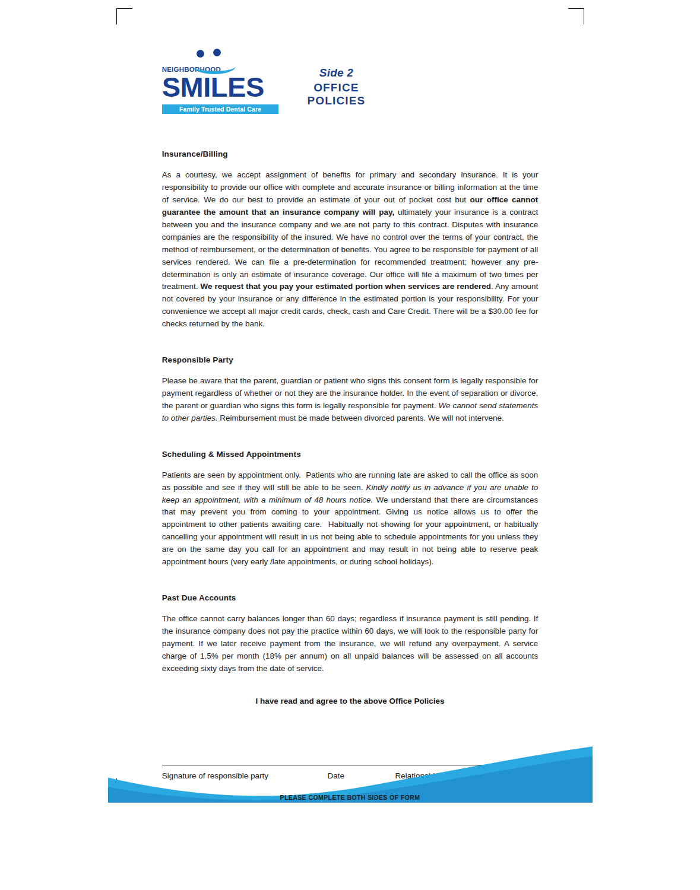NEIGHBORHOOD
SMILES
Family Trusted Dental Care
Side 2
OFFICE
POLICIES
Insurance/Billing
As a courtesy, we accept assignment of benefits for primary and secondary insurance. It is your responsibility to provide our office with complete and accurate insurance or billing information at the time of service. We do our best to provide an estimate of your out of pocket cost but our office cannot guarantee the amount that an insurance company will pay, ultimately your insurance is a contract between you and the insurance company and we are not party to this contract. Disputes with insurance companies are the responsibility of the insured. We have no control over the terms of your contract, the method of reimbursement, or the determination of benefits. You agree to be responsible for payment of all services rendered. We can file a pre-determination for recommended treatment; however any pre-determination is only an estimate of insurance coverage. Our office will file a maximum of two times per treatment. We request that you pay your estimated portion when services are rendered. Any amount not covered by your insurance or any difference in the estimated portion is your responsibility. For your convenience we accept all major credit cards, check, cash and Care Credit. There will be a $30.00 fee for checks returned by the bank.
Responsible Party
Please be aware that the parent, guardian or patient who signs this consent form is legally responsible for payment regardless of whether or not they are the insurance holder. In the event of separation or divorce, the parent or guardian who signs this form is legally responsible for payment. We cannot send statements to other parties. Reimbursement must be made between divorced parents. We will not intervene.
Scheduling & Missed Appointments
Patients are seen by appointment only. Patients who are running late are asked to call the office as soon as possible and see if they will still be able to be seen. Kindly notify us in advance if you are unable to keep an appointment, with a minimum of 48 hours notice. We understand that there are circumstances that may prevent you from coming to your appointment. Giving us notice allows us to offer the appointment to other patients awaiting care. Habitually not showing for your appointment, or habitually cancelling your appointment will result in us not being able to schedule appointments for you unless they are on the same day you call for an appointment and may result in not being able to reserve peak appointment hours (very early /late appointments, or during school holidays).
Past Due Accounts
The office cannot carry balances longer than 60 days; regardless if insurance payment is still pending. If the insurance company does not pay the practice within 60 days, we will look to the responsible party for payment. If we later receive payment from the insurance, we will refund any overpayment. A service charge of 1.5% per month (18% per annum) on all unpaid balances will be assessed on all accounts exceeding sixty days from the date of service.
I have read and agree to the above Office Policies
Signature of responsible party
Date
Relationship to patient/patient name
PLEASE COMPLETE BOTH SIDES OF FORM